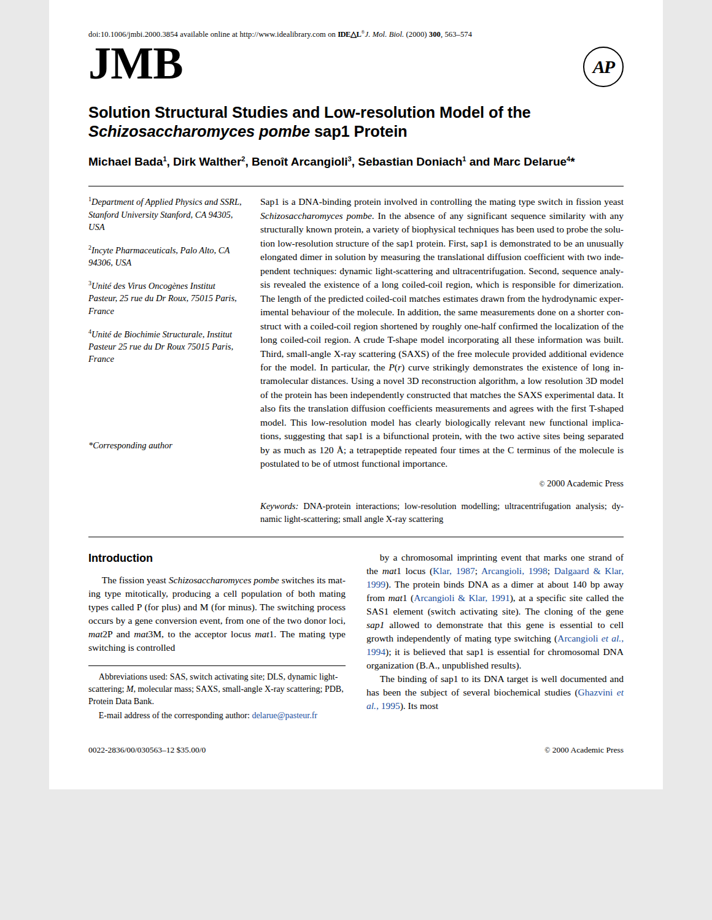doi:10.1006/jmbi.2000.3854 available online at http://www.idealibrary.com on IDE△L®J. Mol. Biol. (2000) 300, 563–574
JMB
AP
Solution Structural Studies and Low-resolution Model of the Schizosaccharomyces pombe sap1 Protein
Michael Bada1, Dirk Walther2, Benoît Arcangioli3, Sebastian Doniach1 and Marc Delarue4*
1Department of Applied Physics and SSRL, Stanford University Stanford, CA 94305, USA
2Incyte Pharmaceuticals, Palo Alto, CA 94306, USA
3Unité des Virus Oncogènes Institut Pasteur, 25 rue du Dr Roux, 75015 Paris, France
4Unité de Biochimie Structurale, Institut Pasteur 25 rue du Dr Roux 75015 Paris, France
*Corresponding author
Sap1 is a DNA-binding protein involved in controlling the mating type switch in fission yeast Schizosaccharomyces pombe. In the absence of any significant sequence similarity with any structurally known protein, a variety of biophysical techniques has been used to probe the solution low-resolution structure of the sap1 protein. First, sap1 is demonstrated to be an unusually elongated dimer in solution by measuring the translational diffusion coefficient with two independent techniques: dynamic light-scattering and ultracentrifugation. Second, sequence analysis revealed the existence of a long coiled-coil region, which is responsible for dimerization. The length of the predicted coiled-coil matches estimates drawn from the hydrodynamic experimental behaviour of the molecule. In addition, the same measurements done on a shorter construct with a coiled-coil region shortened by roughly one-half confirmed the localization of the long coiled-coil region. A crude T-shape model incorporating all these information was built. Third, small-angle X-ray scattering (SAXS) of the free molecule provided additional evidence for the model. In particular, the P(r) curve strikingly demonstrates the existence of long intramolecular distances. Using a novel 3D reconstruction algorithm, a low resolution 3D model of the protein has been independently constructed that matches the SAXS experimental data. It also fits the translation diffusion coefficients measurements and agrees with the first T-shaped model. This low-resolution model has clearly biologically relevant new functional implications, suggesting that sap1 is a bifunctional protein, with the two active sites being separated by as much as 120 Å; a tetrapeptide repeated four times at the C terminus of the molecule is postulated to be of utmost functional importance.
© 2000 Academic Press
Keywords: DNA-protein interactions; low-resolution modelling; ultracentrifugation analysis; dynamic light-scattering; small angle X-ray scattering
Introduction
The fission yeast Schizosaccharomyces pombe switches its mating type mitotically, producing a cell population of both mating types called P (for plus) and M (for minus). The switching process occurs by a gene conversion event, from one of the two donor loci, mat2P and mat3M, to the acceptor locus mat1. The mating type switching is controlled
Abbreviations used: SAS, switch activating site; DLS, dynamic light-scattering; M, molecular mass; SAXS, small-angle X-ray scattering; PDB, Protein Data Bank.
E-mail address of the corresponding author: delarue@pasteur.fr
by a chromosomal imprinting event that marks one strand of the mat1 locus (Klar, 1987; Arcangioli, 1998; Dalgaard & Klar, 1999). The protein binds DNA as a dimer at about 140 bp away from mat1 (Arcangioli & Klar, 1991), at a specific site called the SAS1 element (switch activating site). The cloning of the gene sap1 allowed to demonstrate that this gene is essential to cell growth independently of mating type switching (Arcangioli et al., 1994); it is believed that sap1 is essential for chromosomal DNA organization (B.A., unpublished results).
The binding of sap1 to its DNA target is well documented and has been the subject of several biochemical studies (Ghazvini et al., 1995). Its most
0022-2836/00/030563–12 $35.00/0
© 2000 Academic Press